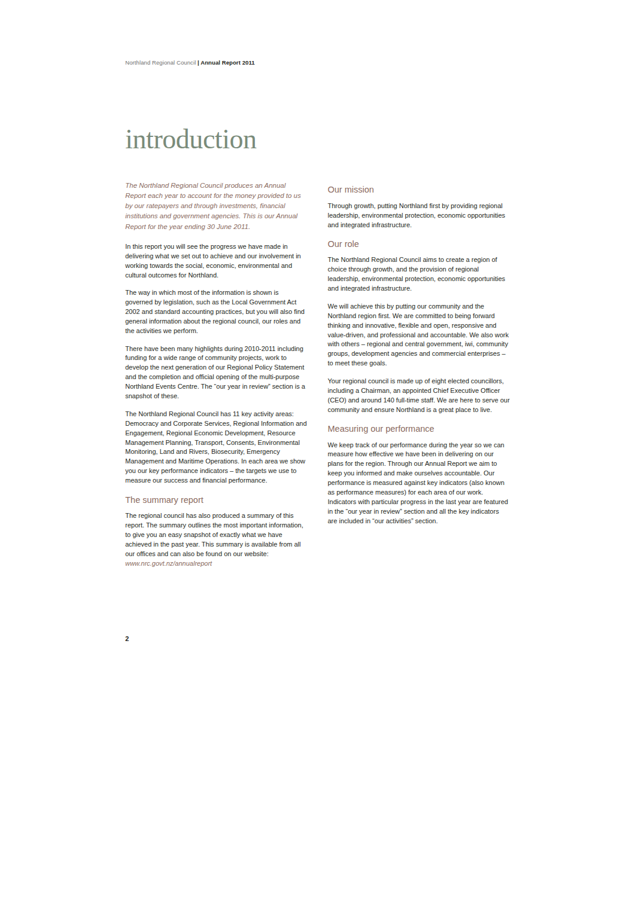Northland Regional Council | Annual Report 2011
introduction
The Northland Regional Council produces an Annual Report each year to account for the money provided to us by our ratepayers and through investments, financial institutions and government agencies. This is our Annual Report for the year ending 30 June 2011.
In this report you will see the progress we have made in delivering what we set out to achieve and our involvement in working towards the social, economic, environmental and cultural outcomes for Northland.
The way in which most of the information is shown is governed by legislation, such as the Local Government Act 2002 and standard accounting practices, but you will also find general information about the regional council, our roles and the activities we perform.
There have been many highlights during 2010-2011 including funding for a wide range of community projects, work to develop the next generation of our Regional Policy Statement and the completion and official opening of the multi-purpose Northland Events Centre. The “our year in review” section is a snapshot of these.
The Northland Regional Council has 11 key activity areas: Democracy and Corporate Services, Regional Information and Engagement, Regional Economic Development, Resource Management Planning, Transport, Consents, Environmental Monitoring, Land and Rivers, Biosecurity, Emergency Management and Maritime Operations. In each area we show you our key performance indicators – the targets we use to measure our success and financial performance.
The summary report
The regional council has also produced a summary of this report. The summary outlines the most important information, to give you an easy snapshot of exactly what we have achieved in the past year. This summary is available from all our offices and can also be found on our website: www.nrc.govt.nz/annualreport
Our mission
Through growth, putting Northland first by providing regional leadership, environmental protection, economic opportunities and integrated infrastructure.
Our role
The Northland Regional Council aims to create a region of choice through growth, and the provision of regional leadership, environmental protection, economic opportunities and integrated infrastructure.
We will achieve this by putting our community and the Northland region first. We are committed to being forward thinking and innovative, flexible and open, responsive and value-driven, and professional and accountable. We also work with others – regional and central government, iwi, community groups, development agencies and commercial enterprises – to meet these goals.
Your regional council is made up of eight elected councillors, including a Chairman, an appointed Chief Executive Officer (CEO) and around 140 full-time staff. We are here to serve our community and ensure Northland is a great place to live.
Measuring our performance
We keep track of our performance during the year so we can measure how effective we have been in delivering on our plans for the region. Through our Annual Report we aim to keep you informed and make ourselves accountable. Our performance is measured against key indicators (also known as performance measures) for each area of our work. Indicators with particular progress in the last year are featured in the “our year in review” section and all the key indicators are included in “our activities” section.
2